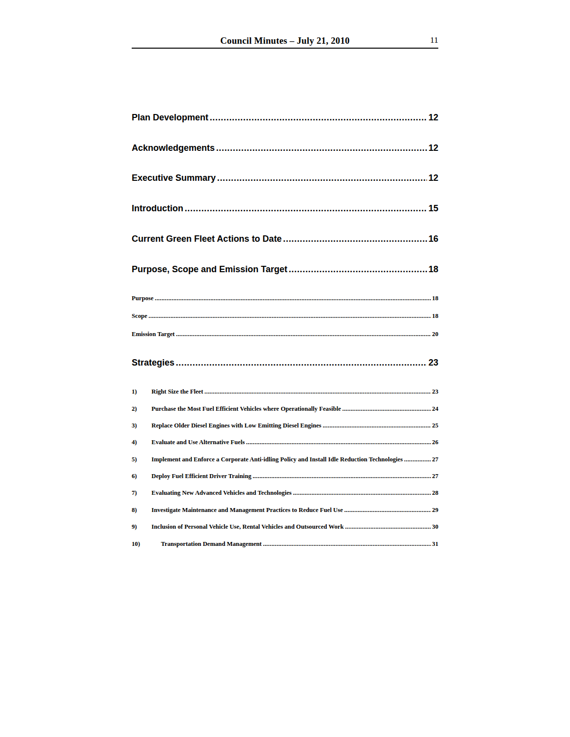Council Minutes – July 21, 2010
11
Plan Development 12
Acknowledgements 12
Executive Summary 12
Introduction 15
Current Green Fleet Actions to Date 16
Purpose, Scope and Emission Target 18
Purpose 18
Scope 18
Emission Target 20
Strategies 23
1) Right Size the Fleet 23
2) Purchase the Most Fuel Efficient Vehicles where Operationally Feasible 24
3) Replace Older Diesel Engines with Low Emitting Diesel Engines 25
4) Evaluate and Use Alternative Fuels 26
5) Implement and Enforce a Corporate Anti-idling Policy and Install Idle Reduction Technologies 27
6) Deploy Fuel Efficient Driver Training 27
7) Evaluating New Advanced Vehicles and Technologies 28
8) Investigate Maintenance and Management Practices to Reduce Fuel Use 29
9) Inclusion of Personal Vehicle Use, Rental Vehicles and Outsourced Work 30
10) Transportation Demand Management 31